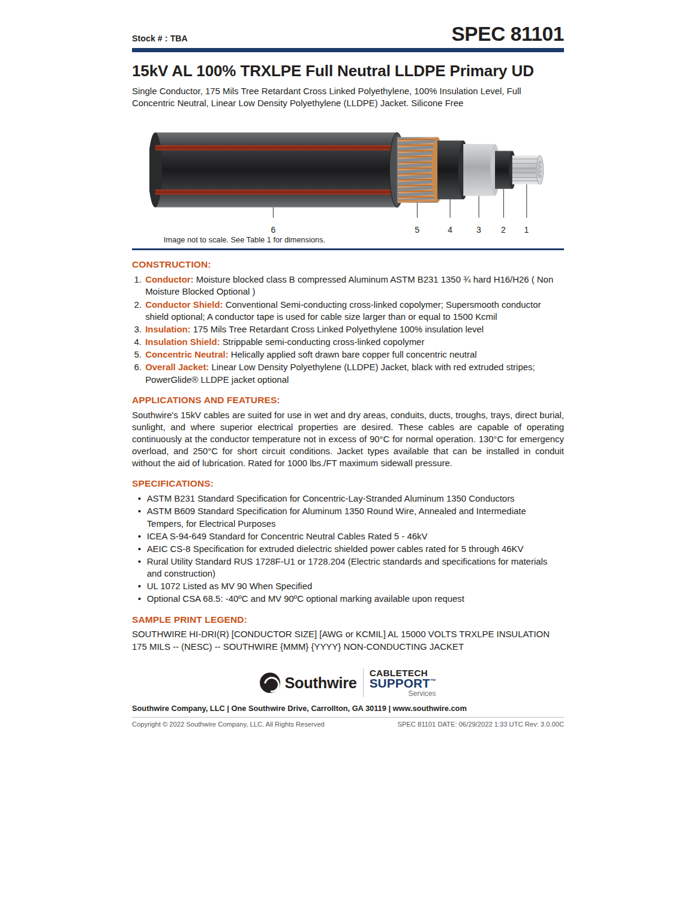Stock # : TBA
SPEC 81101
15kV AL 100% TRXLPE Full Neutral LLDPE Primary UD
Single Conductor, 175 Mils Tree Retardant Cross Linked Polyethylene, 100% Insulation Level, Full Concentric Neutral, Linear Low Density Polyethylene (LLDPE) Jacket. Silicone Free
6 5 4 3 2 1
Image not to scale. See Table 1 for dimensions.
CONSTRUCTION:
Conductor: Moisture blocked class B compressed Aluminum ASTM B231 1350 ¾ hard H16/H26 ( Non Moisture Blocked Optional )
Conductor Shield: Conventional Semi-conducting cross-linked copolymer; Supersmooth conductor shield optional; A conductor tape is used for cable size larger than or equal to 1500 Kcmil
Insulation: 175 Mils Tree Retardant Cross Linked Polyethylene 100% insulation level
Insulation Shield: Strippable semi-conducting cross-linked copolymer
Concentric Neutral: Helically applied soft drawn bare copper full concentric neutral
Overall Jacket: Linear Low Density Polyethylene (LLDPE) Jacket, black with red extruded stripes; PowerGlide® LLDPE jacket optional
APPLICATIONS AND FEATURES:
Southwire's 15kV cables are suited for use in wet and dry areas, conduits, ducts, troughs, trays, direct burial, sunlight, and where superior electrical properties are desired. These cables are capable of operating continuously at the conductor temperature not in excess of 90°C for normal operation. 130°C for emergency overload, and 250°C for short circuit conditions. Jacket types available that can be installed in conduit without the aid of lubrication. Rated for 1000 lbs./FT maximum sidewall pressure.
SPECIFICATIONS:
ASTM B231 Standard Specification for Concentric-Lay-Stranded Aluminum 1350 Conductors
ASTM B609 Standard Specification for Aluminum 1350 Round Wire, Annealed and Intermediate Tempers, for Electrical Purposes
ICEA S-94-649 Standard for Concentric Neutral Cables Rated 5 - 46kV
AEIC CS-8 Specification for extruded dielectric shielded power cables rated for 5 through 46KV
Rural Utility Standard RUS 1728F-U1 or 1728.204 (Electric standards and specifications for materials and construction)
UL 1072 Listed as MV 90 When Specified
Optional CSA 68.5: -40ºC and MV 90ºC optional marking available upon request
SAMPLE PRINT LEGEND:
SOUTHWIRE HI-DRI(R) [CONDUCTOR SIZE] [AWG or KCMIL] AL 15000 VOLTS TRXLPE INSULATION 175 MILS -- (NESC) -- SOUTHWIRE {MMM} {YYYY} NON-CONDUCTING JACKET
Southwire
CABLETECH
SUPPORT™
Services
Southwire Company, LLC | One Southwire Drive, Carrollton, GA 30119 | www.southwire.com
Copyright © 2022 Southwire Company, LLC. All Rights Reserved
SPEC 81101 DATE: 06/29/2022 1:33 UTC Rev: 3.0.00C